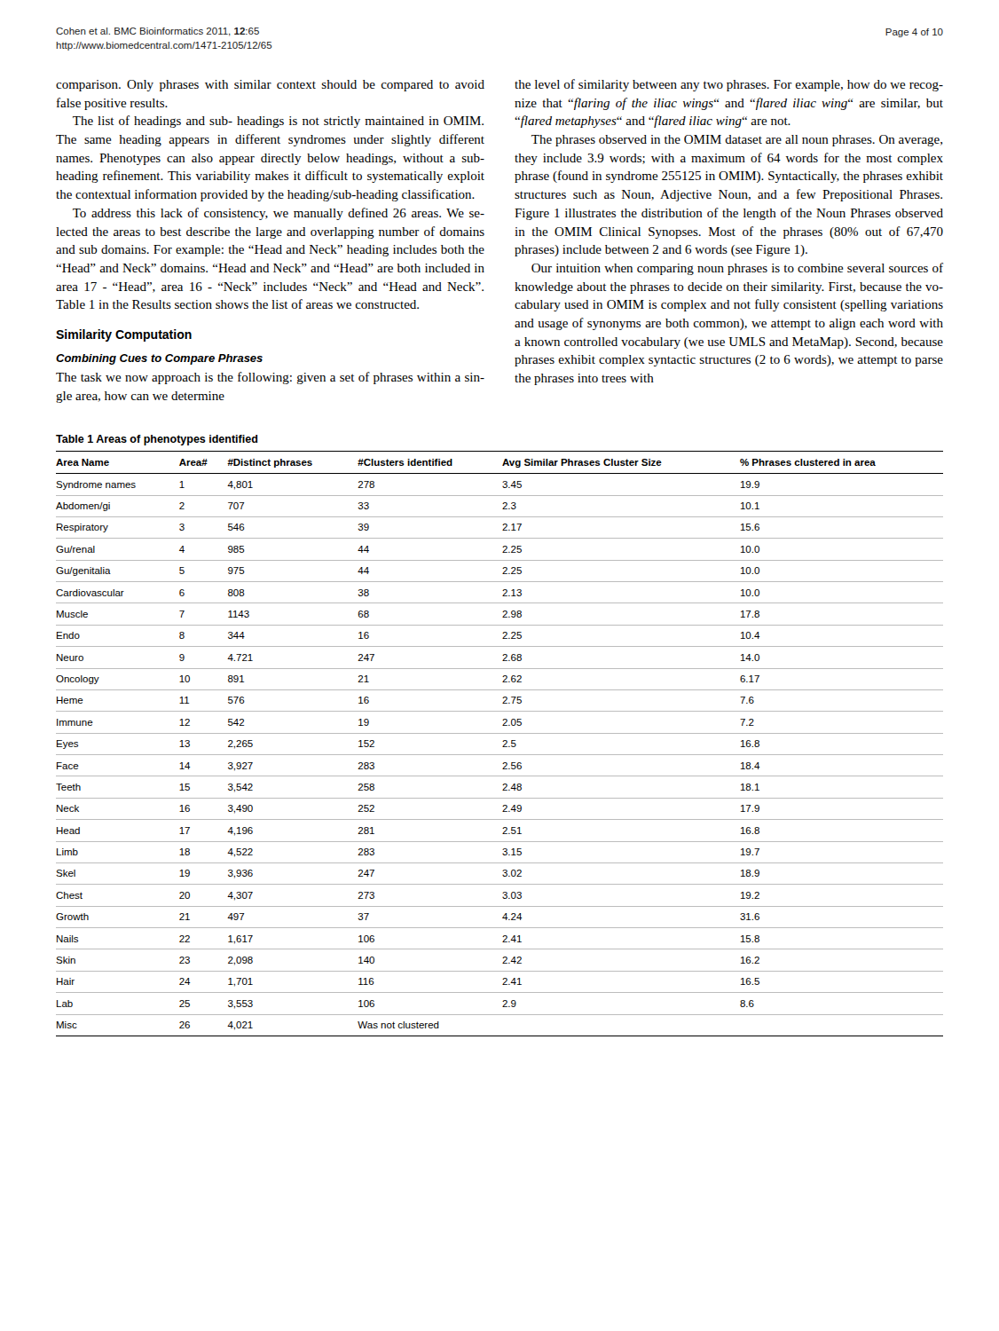Cohen et al. BMC Bioinformatics 2011, 12:65
http://www.biomedcentral.com/1471-2105/12/65
Page 4 of 10
comparison. Only phrases with similar context should be compared to avoid false positive results.
The list of headings and sub- headings is not strictly maintained in OMIM. The same heading appears in different syndromes under slightly different names. Phenotypes can also appear directly below headings, without a sub-heading refinement. This variability makes it difficult to systematically exploit the contextual information provided by the heading/sub-heading classification.
To address this lack of consistency, we manually defined 26 areas. We selected the areas to best describe the large and overlapping number of domains and sub domains. For example: the “Head and Neck” heading includes both the “Head” and Neck” domains. “Head and Neck” and “Head” are both included in area 17 - “Head”, area 16 - “Neck” includes “Neck” and “Head and Neck”. Table 1 in the Results section shows the list of areas we constructed.
Similarity Computation
Combining Cues to Compare Phrases
The task we now approach is the following: given a set of phrases within a single area, how can we determine
the level of similarity between any two phrases. For example, how do we recognize that “flaring of the iliac wings“ and “flared iliac wing“ are similar, but “flared metaphyses“ and “flared iliac wing“ are not.
The phrases observed in the OMIM dataset are all noun phrases. On average, they include 3.9 words; with a maximum of 64 words for the most complex phrase (found in syndrome 255125 in OMIM). Syntactically, the phrases exhibit structures such as Noun, Adjective Noun, and a few Prepositional Phrases. Figure 1 illustrates the distribution of the length of the Noun Phrases observed in the OMIM Clinical Synopses. Most of the phrases (80% out of 67,470 phrases) include between 2 and 6 words (see Figure 1).
Our intuition when comparing noun phrases is to combine several sources of knowledge about the phrases to decide on their similarity. First, because the vocabulary used in OMIM is complex and not fully consistent (spelling variations and usage of synonyms are both common), we attempt to align each word with a known controlled vocabulary (we use UMLS and MetaMap). Second, because phrases exhibit complex syntactic structures (2 to 6 words), we attempt to parse the phrases into trees with
Table 1 Areas of phenotypes identified
| Area Name | Area# | #Distinct phrases | #Clusters identified | Avg Similar Phrases Cluster Size | % Phrases clustered in area |
| --- | --- | --- | --- | --- | --- |
| Syndrome names | 1 | 4,801 | 278 | 3.45 | 19.9 |
| Abdomen/gi | 2 | 707 | 33 | 2.3 | 10.1 |
| Respiratory | 3 | 546 | 39 | 2.17 | 15.6 |
| Gu/renal | 4 | 985 | 44 | 2.25 | 10.0 |
| Gu/genitalia | 5 | 975 | 44 | 2.25 | 10.0 |
| Cardiovascular | 6 | 808 | 38 | 2.13 | 10.0 |
| Muscle | 7 | 1143 | 68 | 2.98 | 17.8 |
| Endo | 8 | 344 | 16 | 2.25 | 10.4 |
| Neuro | 9 | 4.721 | 247 | 2.68 | 14.0 |
| Oncology | 10 | 891 | 21 | 2.62 | 6.17 |
| Heme | 11 | 576 | 16 | 2.75 | 7.6 |
| Immune | 12 | 542 | 19 | 2.05 | 7.2 |
| Eyes | 13 | 2,265 | 152 | 2.5 | 16.8 |
| Face | 14 | 3,927 | 283 | 2.56 | 18.4 |
| Teeth | 15 | 3,542 | 258 | 2.48 | 18.1 |
| Neck | 16 | 3,490 | 252 | 2.49 | 17.9 |
| Head | 17 | 4,196 | 281 | 2.51 | 16.8 |
| Limb | 18 | 4,522 | 283 | 3.15 | 19.7 |
| Skel | 19 | 3,936 | 247 | 3.02 | 18.9 |
| Chest | 20 | 4,307 | 273 | 3.03 | 19.2 |
| Growth | 21 | 497 | 37 | 4.24 | 31.6 |
| Nails | 22 | 1,617 | 106 | 2.41 | 15.8 |
| Skin | 23 | 2,098 | 140 | 2.42 | 16.2 |
| Hair | 24 | 1,701 | 116 | 2.41 | 16.5 |
| Lab | 25 | 3,553 | 106 | 2.9 | 8.6 |
| Misc | 26 | 4,021 | Was not clustered | | |